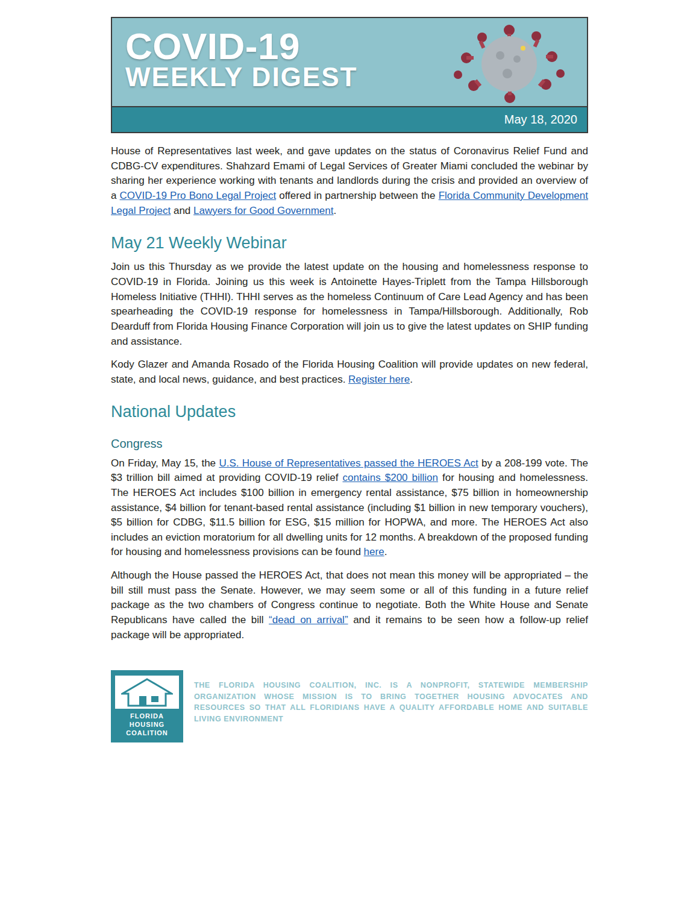COVID-19 WEEKLY DIGEST
May 18, 2020
House of Representatives last week, and gave updates on the status of Coronavirus Relief Fund and CDBG-CV expenditures. Shahzard Emami of Legal Services of Greater Miami concluded the webinar by sharing her experience working with tenants and landlords during the crisis and provided an overview of a COVID-19 Pro Bono Legal Project offered in partnership between the Florida Community Development Legal Project and Lawyers for Good Government.
May 21 Weekly Webinar
Join us this Thursday as we provide the latest update on the housing and homelessness response to COVID-19 in Florida. Joining us this week is Antoinette Hayes-Triplett from the Tampa Hillsborough Homeless Initiative (THHI). THHI serves as the homeless Continuum of Care Lead Agency and has been spearheading the COVID-19 response for homelessness in Tampa/Hillsborough. Additionally, Rob Dearduff from Florida Housing Finance Corporation will join us to give the latest updates on SHIP funding and assistance.
Kody Glazer and Amanda Rosado of the Florida Housing Coalition will provide updates on new federal, state, and local news, guidance, and best practices. Register here.
National Updates
Congress
On Friday, May 15, the U.S. House of Representatives passed the HEROES Act by a 208-199 vote. The $3 trillion bill aimed at providing COVID-19 relief contains $200 billion for housing and homelessness. The HEROES Act includes $100 billion in emergency rental assistance, $75 billion in homeownership assistance, $4 billion for tenant-based rental assistance (including $1 billion in new temporary vouchers), $5 billion for CDBG, $11.5 billion for ESG, $15 million for HOPWA, and more. The HEROES Act also includes an eviction moratorium for all dwelling units for 12 months. A breakdown of the proposed funding for housing and homelessness provisions can be found here.
Although the House passed the HEROES Act, that does not mean this money will be appropriated – the bill still must pass the Senate. However, we may seem some or all of this funding in a future relief package as the two chambers of Congress continue to negotiate. Both the White House and Senate Republicans have called the bill “dead on arrival” and it remains to be seen how a follow-up relief package will be appropriated.
FLORIDA
HOUSING
COALITION
The Florida Housing Coalition, Inc. is a nonprofit, statewide membership organization whose mission is to bring together housing advocates and resources so that all Floridians have a quality affordable home and suitable living environment